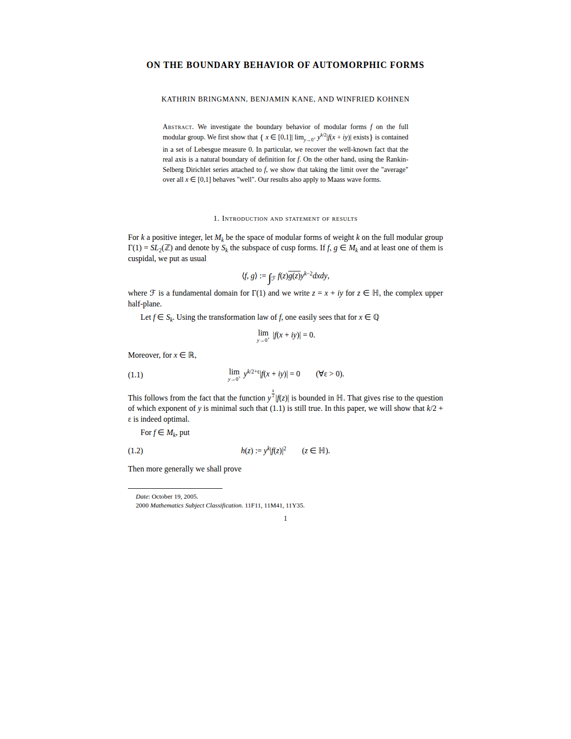ON THE BOUNDARY BEHAVIOR OF AUTOMORPHIC FORMS
KATHRIN BRINGMANN, BENJAMIN KANE, AND WINFRIED KOHNEN
Abstract. We investigate the boundary behavior of modular forms f on the full modular group. We first show that { x ∈ [0,1]| limy→0+ yk/2|f(x + iy)| exists} is contained in a set of Lebesgue measure 0. In particular, we recover the well-known fact that the real axis is a natural boundary of definition for f. On the other hand, using the Rankin-Selberg Dirichlet series attached to f, we show that taking the limit over the "average" over all x ∈ [0,1] behaves "well". Our results also apply to Maass wave forms.
1. Introduction and statement of results
For k a positive integer, let Mk be the space of modular forms of weight k on the full modular group Γ(1) = SL2(ℤ) and denote by Sk the subspace of cusp forms. If f, g ∈ Mk and at least one of them is cuspidal, we put as usual
⟨f, g⟩ := ∫ℱ f(z)g(z) yk−2dxdy,
where ℱ is a fundamental domain for Γ(1) and we write z = x + iy for z ∈ ℍ, the complex upper half-plane.
Let f ∈ Sk. Using the transformation law of f, one easily sees that for x ∈ ℚ
lim y→0+ |f(x + iy)| = 0.
Moreover, for x ∈ ℝ,
(1.1) lim y→0+ yk/2+ε|f(x + iy)| = 0 (∀ε > 0).
This follows from the fact that the function yk 2|f(z)| is bounded in ℍ. That gives rise to the question of which exponent of y is minimal such that (1.1) is still true. In this paper, we will show that k/2 + ε is indeed optimal.
For f ∈ Mk, put
(1.2) h(z) := yk|f(z)|2 (z ∈ ℍ).
Then more generally we shall prove
Date: October 19, 2005.
2000 Mathematics Subject Classification. 11F11, 11M41, 11Y35.
1